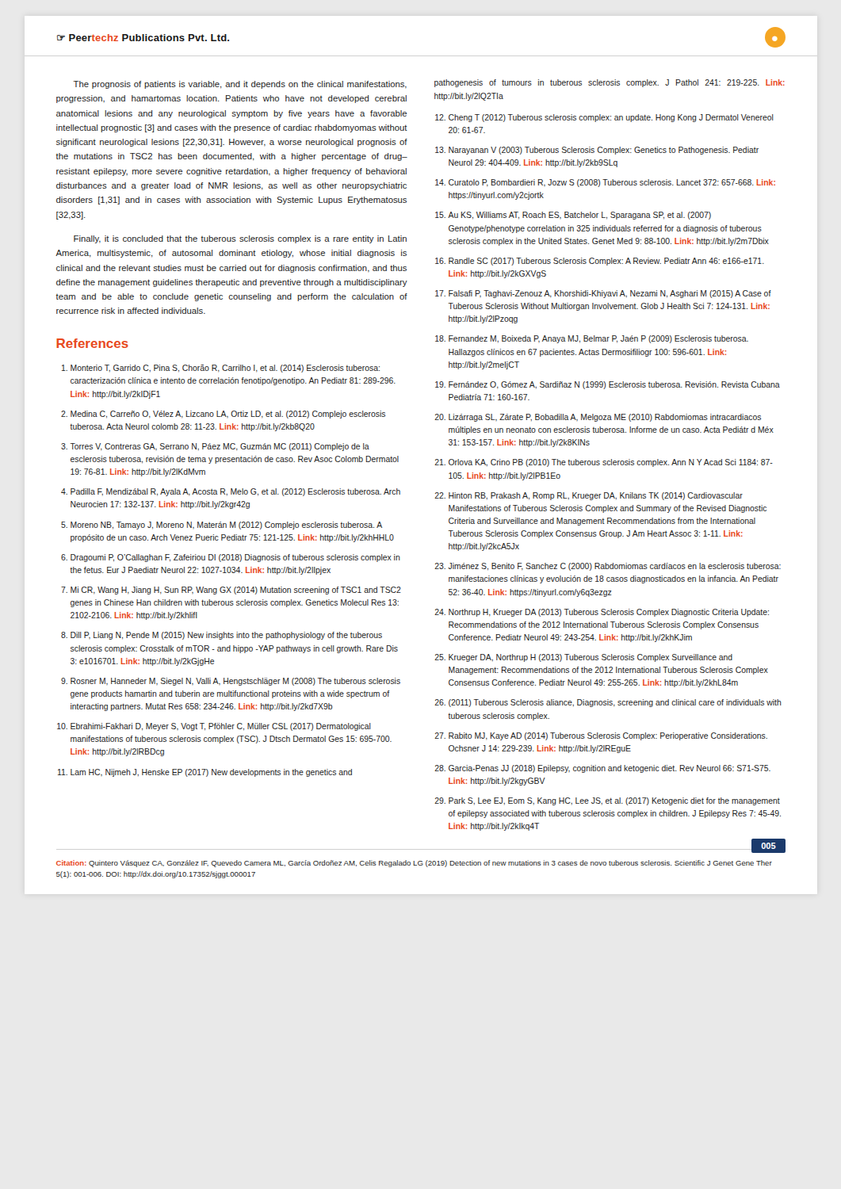☞ Peer techz Publications Pvt. Ltd.
●
The prognosis of patients is variable, and it depends on the clinical manifestations, progression, and hamartomas location. Patients who have not developed cerebral anatomical lesions and any neurological symptom by five years have a favorable intellectual prognostic [3] and cases with the presence of cardiac rhabdomyomas without significant neurological lesions [22,30,31]. However, a worse neurological prognosis of the mutations in TSC2 has been documented, with a higher percentage of drug–resistant epilepsy, more severe cognitive retardation, a higher frequency of behavioral disturbances and a greater load of NMR lesions, as well as other neuropsychiatric disorders [1,31] and in cases with association with Systemic Lupus Erythematosus [32,33].
Finally, it is concluded that the tuberous sclerosis complex is a rare entity in Latin America, multisystemic, of autosomal dominant etiology, whose initial diagnosis is clinical and the relevant studies must be carried out for diagnosis confirmation, and thus define the management guidelines therapeutic and preventive through a multidisciplinary team and be able to conclude genetic counseling and perform the calculation of recurrence risk in affected individuals.
References
Monterio T, Garrido C, Pina S, Chorão R, Carrilho I, et al. (2014) Esclerosis tuberosa: caracterización clínica e intento de correlación fenotipo/genotipo. An Pediatr 81: 289-296. Link: http://bit.ly/2kIDjF1
Medina C, Carreño O, Vélez A, Lizcano LA, Ortiz LD, et al. (2012) Complejo esclerosis tuberosa. Acta Neurol colomb 28: 11-23. Link: http://bit.ly/2kb8Q20
Torres V, Contreras GA, Serrano N, Páez MC, Guzmán MC (2011) Complejo de la esclerosis tuberosa, revisión de tema y presentación de caso. Rev Asoc Colomb Dermatol 19: 76-81. Link: http://bit.ly/2lKdMvm
Padilla F, Mendizábal R, Ayala A, Acosta R, Melo G, et al. (2012) Esclerosis tuberosa. Arch Neurocien 17: 132-137. Link: http://bit.ly/2kgr42g
Moreno NB, Tamayo J, Moreno N, Materán M (2012) Complejo esclerosis tuberosa. A propósito de un caso. Arch Venez Pueric Pediatr 75: 121-125. Link: http://bit.ly/2khHHL0
Dragoumi P, O’Callaghan F, Zafeiriou DI (2018) Diagnosis of tuberous sclerosis complex in the fetus. Eur J Paediatr Neurol 22: 1027-1034. Link: http://bit.ly/2lIpjex
Mi CR, Wang H, Jiang H, Sun RP, Wang GX (2014) Mutation screening of TSC1 and TSC2 genes in Chinese Han children with tuberous sclerosis complex. Genetics Molecul Res 13: 2102-2106. Link: http://bit.ly/2khlifI
Dill P, Liang N, Pende M (2015) New insights into the pathophysiology of the tuberous sclerosis complex: Crosstalk of mTOR - and hippo -YAP pathways in cell growth. Rare Dis 3: e1016701. Link: http://bit.ly/2kGjgHe
Rosner M, Hanneder M, Siegel N, Valli A, Hengstschläger M (2008) The tuberous sclerosis gene products hamartin and tuberin are multifunctional proteins with a wide spectrum of interacting partners. Mutat Res 658: 234-246. Link: http://bit.ly/2kd7X9b
Ebrahimi-Fakhari D, Meyer S, Vogt T, Pföhler C, Müller CSL (2017) Dermatological manifestations of tuberous sclerosis complex (TSC). J Dtsch Dermatol Ges 15: 695-700. Link: http://bit.ly/2lRBDcg
Lam HC, Nijmeh J, Henske EP (2017) New developments in the genetics and
pathogenesis of tumours in tuberous sclerosis complex. J Pathol 241: 219-225. Link: http://bit.ly/2lQ2TIa
Cheng T (2012) Tuberous sclerosis complex: an update. Hong Kong J Dermatol Venereol 20: 61-67.
Narayanan V (2003) Tuberous Sclerosis Complex: Genetics to Pathogenesis. Pediatr Neurol 29: 404-409. Link: http://bit.ly/2kb9SLq
Curatolo P, Bombardieri R, Jozw S (2008) Tuberous sclerosis. Lancet 372: 657-668. Link: https://tinyurl.com/y2cjortk
Au KS, Williams AT, Roach ES, Batchelor L, Sparagana SP, et al. (2007) Genotype/phenotype correlation in 325 individuals referred for a diagnosis of tuberous sclerosis complex in the United States. Genet Med 9: 88-100. Link: http://bit.ly/2m7Dbix
Randle SC (2017) Tuberous Sclerosis Complex: A Review. Pediatr Ann 46: e166-e171. Link: http://bit.ly/2kGXVgS
Falsafi P, Taghavi-Zenouz A, Khorshidi-Khiyavi A, Nezami N, Asghari M (2015) A Case of Tuberous Sclerosis Without Multiorgan Involvement. Glob J Health Sci 7: 124-131. Link: http://bit.ly/2lPzoqg
Fernandez M, Boixeda P, Anaya MJ, Belmar P, Jaén P (2009) Esclerosis tuberosa. Hallazgos clínicos en 67 pacientes. Actas Dermosifiliogr 100: 596-601. Link: http://bit.ly/2meIjCT
Fernández O, Gómez A, Sardiñaz N (1999) Esclerosis tuberosa. Revisión. Revista Cubana Pediatría 71: 160-167.
Lizárraga SL, Zárate P, Bobadilla A, Melgoza ME (2010) Rabdomiomas intracardiacos múltiples en un neonato con esclerosis tuberosa. Informe de un caso. Acta Pediátr d Méx 31: 153-157. Link: http://bit.ly/2k8KINs
Orlova KA, Crino PB (2010) The tuberous sclerosis complex. Ann N Y Acad Sci 1184: 87-105. Link: http://bit.ly/2lPB1Eo
Hinton RB, Prakash A, Romp RL, Krueger DA, Knilans TK (2014) Cardiovascular Manifestations of Tuberous Sclerosis Complex and Summary of the Revised Diagnostic Criteria and Surveillance and Management Recommendations from the International Tuberous Sclerosis Complex Consensus Group. J Am Heart Assoc 3: 1-11. Link: http://bit.ly/2kcA5Jx
Jiménez S, Benito F, Sanchez C (2000) Rabdomiomas cardíacos en la esclerosis tuberosa: manifestaciones clínicas y evolución de 18 casos diagnosticados en la infancia. An Pediatr 52: 36-40. Link: https://tinyurl.com/y6q3ezgz
Northrup H, Krueger DA (2013) Tuberous Sclerosis Complex Diagnostic Criteria Update: Recommendations of the 2012 International Tuberous Sclerosis Complex Consensus Conference. Pediatr Neurol 49: 243-254. Link: http://bit.ly/2khKJim
Krueger DA, Northrup H (2013) Tuberous Sclerosis Complex Surveillance and Management: Recommendations of the 2012 International Tuberous Sclerosis Complex Consensus Conference. Pediatr Neurol 49: 255-265. Link: http://bit.ly/2khL84m
(2011) Tuberous Sclerosis aliance, Diagnosis, screening and clinical care of individuals with tuberous sclerosis complex.
Rabito MJ, Kaye AD (2014) Tuberous Sclerosis Complex: Perioperative Considerations. Ochsner J 14: 229-239. Link: http://bit.ly/2lREguE
Garcia-Penas JJ (2018) Epilepsy, cognition and ketogenic diet. Rev Neurol 66: S71-S75. Link: http://bit.ly/2kgyGBV
Park S, Lee EJ, Eom S, Kang HC, Lee JS, et al. (2017) Ketogenic diet for the management of epilepsy associated with tuberous sclerosis complex in children. J Epilepsy Res 7: 45-49. Link: http://bit.ly/2kIkq4T
005
Citation: Quintero Vásquez CA, González IF, Quevedo Camera ML, García Ordoñez AM, Celis Regalado LG (2019) Detection of new mutations in 3 cases de novo tuberous sclerosis. Scientific J Genet Gene Ther 5(1): 001-006. DOI: http://dx.doi.org/10.17352/sjggt.000017